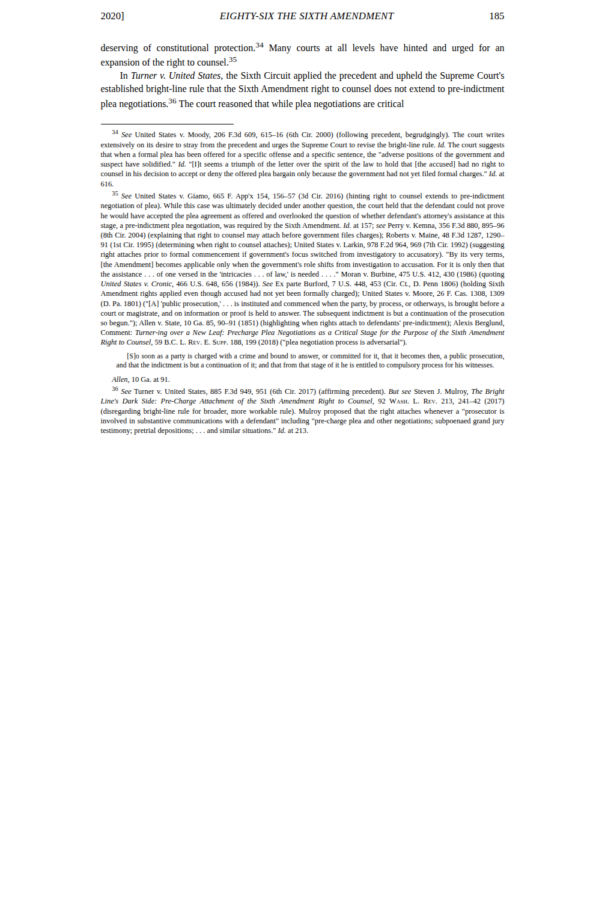2020] EIGHTY-SIX THE SIXTH AMENDMENT 185
deserving of constitutional protection.34 Many courts at all levels have hinted and urged for an expansion of the right to counsel.35
In Turner v. United States, the Sixth Circuit applied the precedent and upheld the Supreme Court's established bright-line rule that the Sixth Amendment right to counsel does not extend to pre-indictment plea negotiations.36 The court reasoned that while plea negotiations are critical
34 See United States v. Moody, 206 F.3d 609, 615–16 (6th Cir. 2000) (following precedent, begrudgingly). The court writes extensively on its desire to stray from the precedent and urges the Supreme Court to revise the bright-line rule. Id. The court suggests that when a formal plea has been offered for a specific offense and a specific sentence, the "adverse positions of the government and suspect have solidified." Id. "[I]t seems a triumph of the letter over the spirit of the law to hold that [the accused] had no right to counsel in his decision to accept or deny the offered plea bargain only because the government had not yet filed formal charges." Id. at 616.
35 See United States v. Giamo, 665 F. App'x 154, 156–57 (3d Cir. 2016) (hinting right to counsel extends to pre-indictment negotiation of plea). While this case was ultimately decided under another question, the court held that the defendant could not prove he would have accepted the plea agreement as offered and overlooked the question of whether defendant's attorney's assistance at this stage, a pre-indictment plea negotiation, was required by the Sixth Amendment. Id. at 157; see Perry v. Kemna, 356 F.3d 880, 895–96 (8th Cir. 2004) (explaining that right to counsel may attach before government files charges); Roberts v. Maine, 48 F.3d 1287, 1290–91 (1st Cir. 1995) (determining when right to counsel attaches); United States v. Larkin, 978 F.2d 964, 969 (7th Cir. 1992) (suggesting right attaches prior to formal commencement if government's focus switched from investigatory to accusatory). "By its very terms, [the Amendment] becomes applicable only when the government's role shifts from investigation to accusation. For it is only then that the assistance . . . of one versed in the 'intricacies . . . of law,' is needed . . . ." Moran v. Burbine, 475 U.S. 412, 430 (1986) (quoting United States v. Cronic, 466 U.S. 648, 656 (1984)). See Ex parte Burford, 7 U.S. 448, 453 (Cir. Ct., D. Penn 1806) (holding Sixth Amendment rights applied even though accused had not yet been formally charged); United States v. Moore, 26 F. Cas. 1308, 1309 (D. Pa. 1801) ("[A] 'public prosecution,' . . . is instituted and commenced when the party, by process, or otherways, is brought before a court or magistrate, and on information or proof is held to answer. The subsequent indictment is but a continuation of the prosecution so begun."); Allen v. State, 10 Ga. 85, 90–91 (1851) (highlighting when rights attach to defendants' pre-indictment); Alexis Berglund, Comment: Turner-ing over a New Leaf: Precharge Plea Negotiations as a Critical Stage for the Purpose of the Sixth Amendment Right to Counsel, 59 B.C. L. Rev. E. Supp. 188, 199 (2018) ("plea negotiation process is adversarial").
[S]o soon as a party is charged with a crime and bound to answer, or committed for it, that it becomes then, a public prosecution, and that the indictment is but a continuation of it; and that from that stage of it he is entitled to compulsory process for his witnesses.
Allen, 10 Ga. at 91.
36 See Turner v. United States, 885 F.3d 949, 951 (6th Cir. 2017) (affirming precedent). But see Steven J. Mulroy, The Bright Line's Dark Side: Pre-Charge Attachment of the Sixth Amendment Right to Counsel, 92 Wash. L. Rev. 213, 241–42 (2017) (disregarding bright-line rule for broader, more workable rule). Mulroy proposed that the right attaches whenever a "prosecutor is involved in substantive communications with a defendant" including "pre-charge plea and other negotiations; subpoenaed grand jury testimony; pretrial depositions; . . . and similar situations." Id. at 213.